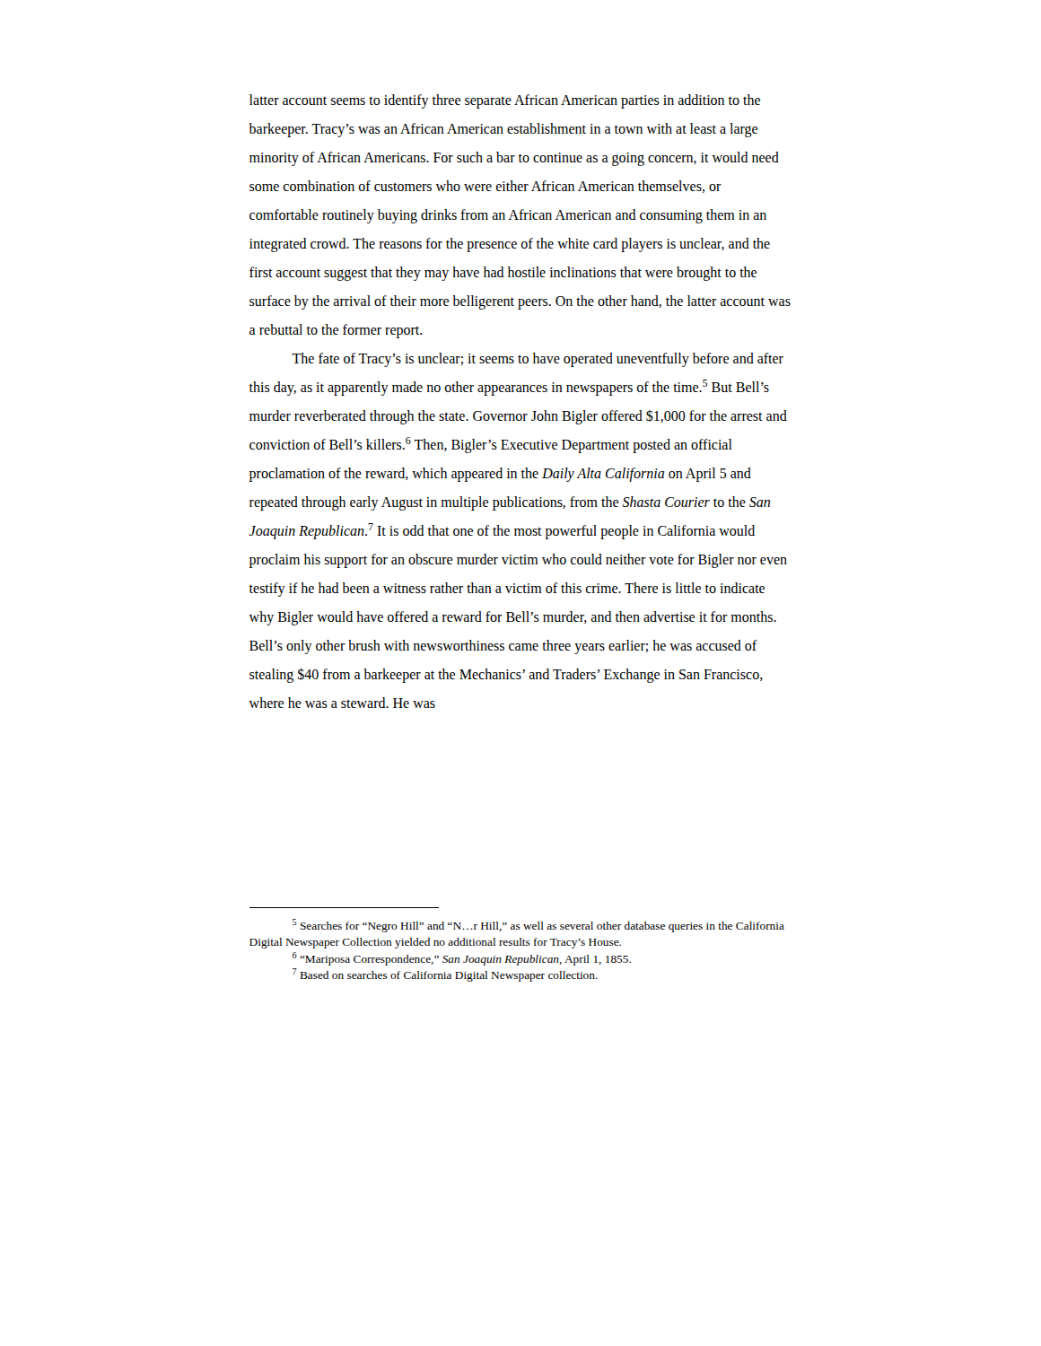latter account seems to identify three separate African American parties in addition to the barkeeper. Tracy’s was an African American establishment in a town with at least a large minority of African Americans. For such a bar to continue as a going concern, it would need some combination of customers who were either African American themselves, or comfortable routinely buying drinks from an African American and consuming them in an integrated crowd. The reasons for the presence of the white card players is unclear, and the first account suggest that they may have had hostile inclinations that were brought to the surface by the arrival of their more belligerent peers. On the other hand, the latter account was a rebuttal to the former report.
The fate of Tracy’s is unclear; it seems to have operated uneventfully before and after this day, as it apparently made no other appearances in newspapers of the time.5 But Bell’s murder reverberated through the state. Governor John Bigler offered $1,000 for the arrest and conviction of Bell’s killers.6 Then, Bigler’s Executive Department posted an official proclamation of the reward, which appeared in the Daily Alta California on April 5 and repeated through early August in multiple publications, from the Shasta Courier to the San Joaquin Republican.7 It is odd that one of the most powerful people in California would proclaim his support for an obscure murder victim who could neither vote for Bigler nor even testify if he had been a witness rather than a victim of this crime. There is little to indicate why Bigler would have offered a reward for Bell’s murder, and then advertise it for months. Bell’s only other brush with newsworthiness came three years earlier; he was accused of stealing $40 from a barkeeper at the Mechanics’ and Traders’ Exchange in San Francisco, where he was a steward. He was
5 Searches for “Negro Hill” and “N…r Hill,” as well as several other database queries in the California
Digital Newspaper Collection yielded no additional results for Tracy’s House.
6 “Mariposa Correspondence,” San Joaquin Republican, April 1, 1855.
7 Based on searches of California Digital Newspaper collection.